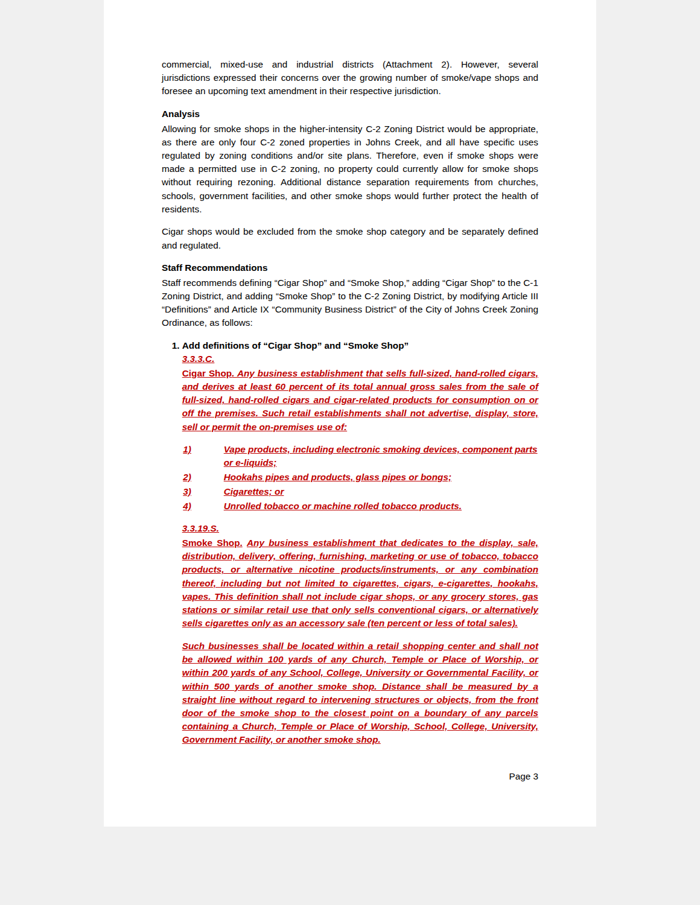commercial, mixed-use and industrial districts (Attachment 2). However, several jurisdictions expressed their concerns over the growing number of smoke/vape shops and foresee an upcoming text amendment in their respective jurisdiction.
Analysis
Allowing for smoke shops in the higher-intensity C-2 Zoning District would be appropriate, as there are only four C-2 zoned properties in Johns Creek, and all have specific uses regulated by zoning conditions and/or site plans. Therefore, even if smoke shops were made a permitted use in C-2 zoning, no property could currently allow for smoke shops without requiring rezoning. Additional distance separation requirements from churches, schools, government facilities, and other smoke shops would further protect the health of residents.
Cigar shops would be excluded from the smoke shop category and be separately defined and regulated.
Staff Recommendations
Staff recommends defining “Cigar Shop” and “Smoke Shop,” adding “Cigar Shop” to the C-1 Zoning District, and adding “Smoke Shop” to the C-2 Zoning District, by modifying Article III “Definitions” and Article IX “Community Business District” of the City of Johns Creek Zoning Ordinance, as follows:
Add definitions of “Cigar Shop” and “Smoke Shop”
3.3.3.C.
Cigar Shop. Any business establishment that sells full-sized, hand-rolled cigars, and derives at least 60 percent of its total annual gross sales from the sale of full-sized, hand-rolled cigars and cigar-related products for consumption on or off the premises. Such retail establishments shall not advertise, display, store, sell or permit the on-premises use of:
1) Vape products, including electronic smoking devices, component parts or e-liquids;
2) Hookahs pipes and products, glass pipes or bongs;
3) Cigarettes; or
4) Unrolled tobacco or machine rolled tobacco products.
3.3.19.S.
Smoke Shop. Any business establishment that dedicates to the display, sale, distribution, delivery, offering, furnishing, marketing or use of tobacco, tobacco products, or alternative nicotine products/instruments, or any combination thereof, including but not limited to cigarettes, cigars, e-cigarettes, hookahs, vapes. This definition shall not include cigar shops, or any grocery stores, gas stations or similar retail use that only sells conventional cigars, or alternatively sells cigarettes only as an accessory sale (ten percent or less of total sales).
Such businesses shall be located within a retail shopping center and shall not be allowed within 100 yards of any Church, Temple or Place of Worship, or within 200 yards of any School, College, University or Governmental Facility, or within 500 yards of another smoke shop. Distance shall be measured by a straight line without regard to intervening structures or objects, from the front door of the smoke shop to the closest point on a boundary of any parcels containing a Church, Temple or Place of Worship, School, College, University, Government Facility, or another smoke shop.
Page 3